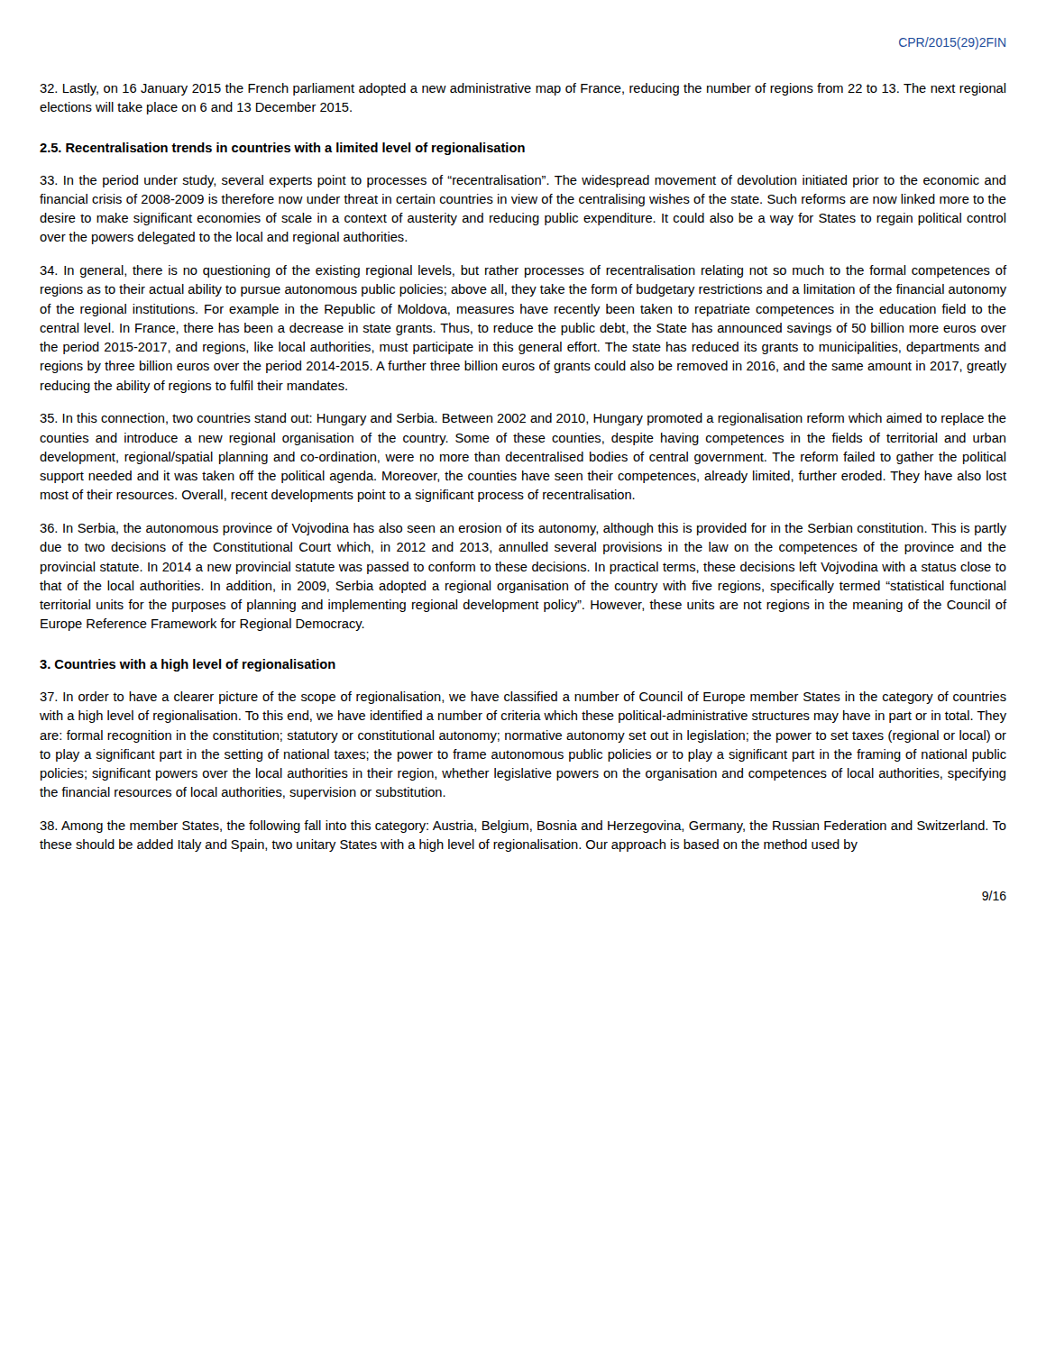CPR/2015(29)2FIN
32. Lastly, on 16 January 2015 the French parliament adopted a new administrative map of France, reducing the number of regions from 22 to 13. The next regional elections will take place on 6 and 13 December 2015.
2.5. Recentralisation trends in countries with a limited level of regionalisation
33. In the period under study, several experts point to processes of “recentralisation”. The widespread movement of devolution initiated prior to the economic and financial crisis of 2008-2009 is therefore now under threat in certain countries in view of the centralising wishes of the state. Such reforms are now linked more to the desire to make significant economies of scale in a context of austerity and reducing public expenditure. It could also be a way for States to regain political control over the powers delegated to the local and regional authorities.
34. In general, there is no questioning of the existing regional levels, but rather processes of recentralisation relating not so much to the formal competences of regions as to their actual ability to pursue autonomous public policies; above all, they take the form of budgetary restrictions and a limitation of the financial autonomy of the regional institutions. For example in the Republic of Moldova, measures have recently been taken to repatriate competences in the education field to the central level. In France, there has been a decrease in state grants. Thus, to reduce the public debt, the State has announced savings of 50 billion more euros over the period 2015-2017, and regions, like local authorities, must participate in this general effort. The state has reduced its grants to municipalities, departments and regions by three billion euros over the period 2014-2015. A further three billion euros of grants could also be removed in 2016, and the same amount in 2017, greatly reducing the ability of regions to fulfil their mandates.
35. In this connection, two countries stand out: Hungary and Serbia. Between 2002 and 2010, Hungary promoted a regionalisation reform which aimed to replace the counties and introduce a new regional organisation of the country. Some of these counties, despite having competences in the fields of territorial and urban development, regional/spatial planning and co-ordination, were no more than decentralised bodies of central government. The reform failed to gather the political support needed and it was taken off the political agenda. Moreover, the counties have seen their competences, already limited, further eroded. They have also lost most of their resources. Overall, recent developments point to a significant process of recentralisation.
36. In Serbia, the autonomous province of Vojvodina has also seen an erosion of its autonomy, although this is provided for in the Serbian constitution. This is partly due to two decisions of the Constitutional Court which, in 2012 and 2013, annulled several provisions in the law on the competences of the province and the provincial statute. In 2014 a new provincial statute was passed to conform to these decisions. In practical terms, these decisions left Vojvodina with a status close to that of the local authorities. In addition, in 2009, Serbia adopted a regional organisation of the country with five regions, specifically termed “statistical functional territorial units for the purposes of planning and implementing regional development policy”. However, these units are not regions in the meaning of the Council of Europe Reference Framework for Regional Democracy.
3. Countries with a high level of regionalisation
37. In order to have a clearer picture of the scope of regionalisation, we have classified a number of Council of Europe member States in the category of countries with a high level of regionalisation. To this end, we have identified a number of criteria which these political-administrative structures may have in part or in total. They are: formal recognition in the constitution; statutory or constitutional autonomy; normative autonomy set out in legislation; the power to set taxes (regional or local) or to play a significant part in the setting of national taxes; the power to frame autonomous public policies or to play a significant part in the framing of national public policies; significant powers over the local authorities in their region, whether legislative powers on the organisation and competences of local authorities, specifying the financial resources of local authorities, supervision or substitution.
38. Among the member States, the following fall into this category: Austria, Belgium, Bosnia and Herzegovina, Germany, the Russian Federation and Switzerland. To these should be added Italy and Spain, two unitary States with a high level of regionalisation. Our approach is based on the method used by
9/16